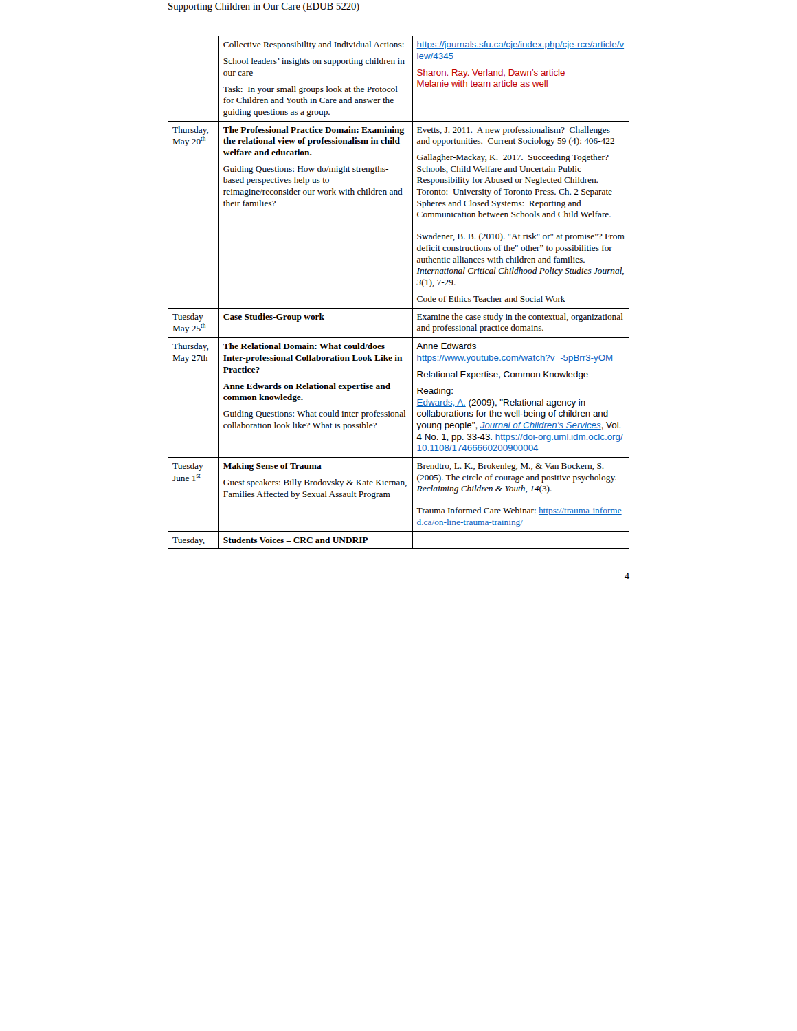Supporting Children in Our Care (EDUB 5220)
| | Collective Responsibility and Individual Actions: School leaders’ insights on supporting children in our care Task: In your small groups look at the Protocol for Children and Youth in Care and answer the guiding questions as a group. | https://journals.sfu.ca/cje/index.php/cje-rce/article/view/4345 Sharon. Ray. Verland, Dawn’s article Melanie with team article as well |
| Thursday, May 20 th | The Professional Practice Domain: Examining the relational view of professionalism in child welfare and education. Guiding Questions: How do/might strengths-based perspectives help us to reimagine/reconsider our work with children and their families? | Evetts, J. 2011. A new professionalism? Challenges and opportunities. Current Sociology 59 (4): 406-422 Gallagher-Mackay, K. 2017. Succeeding Together? Schools, Child Welfare and Uncertain Public Responsibility for Abused or Neglected Children. Toronto: University of Toronto Press. Ch. 2 Separate Spheres and Closed Systems: Reporting and Communication between Schools and Child Welfare. Swadener, B. B. (2010). "At risk" or" at promise"? From deficit constructions of the" other” to possibilities for authentic alliances with children and families. International Critical Childhood Policy Studies Journal, 3 (1), 7-29. Code of Ethics Teacher and Social Work |
| Tuesday May 25 th | Case Studies-Group work | Examine the case study in the contextual, organizational and professional practice domains. |
| Thursday, May 27th | The Relational Domain: What could/does Inter-professional Collaboration Look Like in Practice? Anne Edwards on Relational expertise and common knowledge. Guiding Questions: What could inter-professional collaboration look like? What is possible? | Anne Edwards https://www.youtube.com/watch?v=-5pBrr3-yOM Relational Expertise, Common Knowledge Reading: Edwards, A. (2009), "Relational agency in collaborations for the well-being of children and young people", Journal of Children's Services , Vol. 4 No. 1, pp. 33-43. https://doi-org.uml.idm.oclc.org/10.1108/17466660200900004 |
| Tuesday June 1 st | Making Sense of Trauma Guest speakers: Billy Brodovsky & Kate Kiernan, Families Affected by Sexual Assault Program | Brendtro, L. K., Brokenleg, M., & Van Bockern, S. (2005). The circle of courage and positive psychology. Reclaiming Children & Youth , 14 (3). Trauma Informed Care Webinar: https://trauma-informed.ca/on-line-trauma-training/ |
| Tuesday, | Students Voices – CRC and UNDRIP | |
4